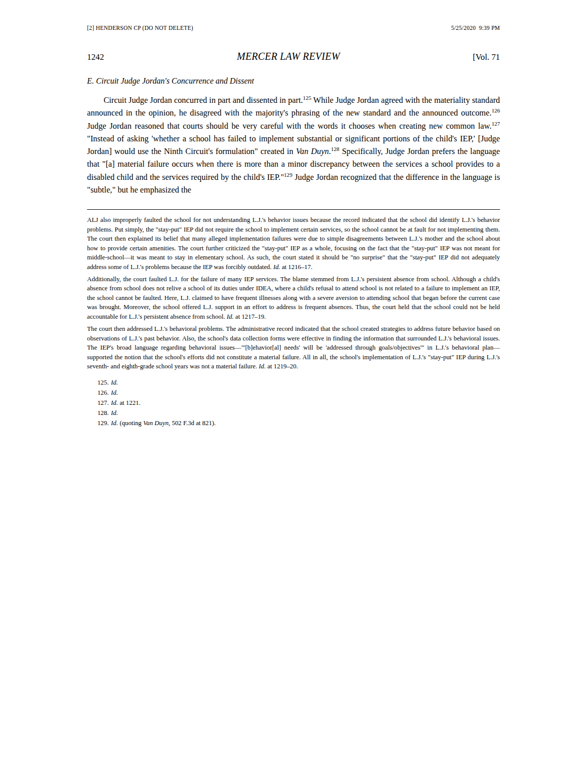[2] HENDERSON CP (DO NOT DELETE) 5/25/2020 9:39 PM
1242 MERCER LAW REVIEW [Vol. 71
E. Circuit Judge Jordan's Concurrence and Dissent
Circuit Judge Jordan concurred in part and dissented in part.125 While Judge Jordan agreed with the materiality standard announced in the opinion, he disagreed with the majority's phrasing of the new standard and the announced outcome.126 Judge Jordan reasoned that courts should be very careful with the words it chooses when creating new common law.127 "Instead of asking 'whether a school has failed to implement substantial or significant portions of the child's IEP,' [Judge Jordan] would use the Ninth Circuit's formulation" created in Van Duyn.128 Specifically, Judge Jordan prefers the language that "[a] material failure occurs when there is more than a minor discrepancy between the services a school provides to a disabled child and the services required by the child's IEP."129 Judge Jordan recognized that the difference in the language is "subtle," but he emphasized the
ALJ also improperly faulted the school for not understanding L.J.'s behavior issues because the record indicated that the school did identify L.J.'s behavior problems. Put simply, the "stay-put" IEP did not require the school to implement certain services, so the school cannot be at fault for not implementing them. The court then explained its belief that many alleged implementation failures were due to simple disagreements between L.J.'s mother and the school about how to provide certain amenities. The court further criticized the "stay-put" IEP as a whole, focusing on the fact that the "stay-put" IEP was not meant for middle-school—it was meant to stay in elementary school. As such, the court stated it should be "no surprise" that the "stay-put" IEP did not adequately address some of L.J.'s problems because the IEP was forcibly outdated. Id. at 1216–17.
Additionally, the court faulted L.J. for the failure of many IEP services. The blame stemmed from L.J.'s persistent absence from school. Although a child's absence from school does not relive a school of its duties under IDEA, where a child's refusal to attend school is not related to a failure to implement an IEP, the school cannot be faulted. Here, L.J. claimed to have frequent illnesses along with a severe aversion to attending school that began before the current case was brought. Moreover, the school offered L.J. support in an effort to address is frequent absences. Thus, the court held that the school could not be held accountable for L.J.'s persistent absence from school. Id. at 1217–19.
The court then addressed L.J.'s behavioral problems. The administrative record indicated that the school created strategies to address future behavior based on observations of L.J.'s past behavior. Also, the school's data collection forms were effective in finding the information that surrounded L.J.'s behavioral issues. The IEP's broad language regarding behavioral issues—"'[b]ehavior[al] needs' will be 'addressed through goals/objectives'" in L.J.'s behavioral plan—supported the notion that the school's efforts did not constitute a material failure. All in all, the school's implementation of L.J.'s "stay-put" IEP during L.J.'s seventh- and eighth-grade school years was not a material failure. Id. at 1219–20.
125. Id.
126. Id.
127. Id. at 1221.
128. Id.
129. Id. (quoting Van Duyn, 502 F.3d at 821).